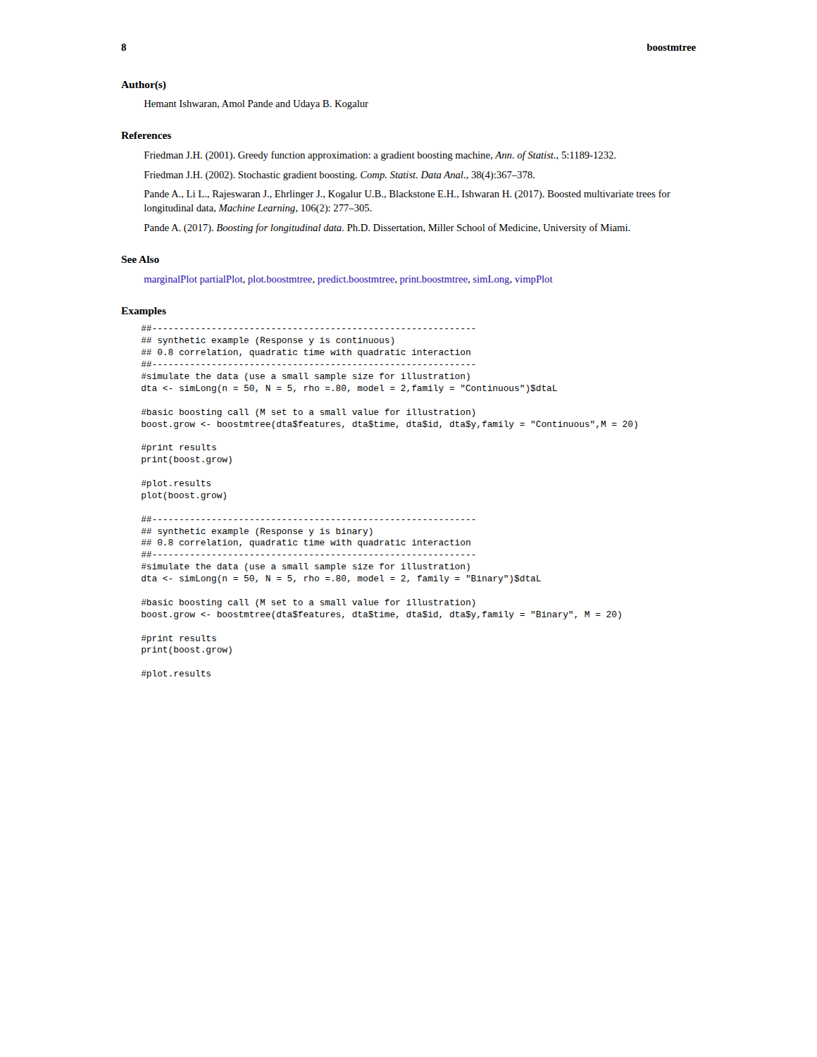8 boostmtree
Author(s)
Hemant Ishwaran, Amol Pande and Udaya B. Kogalur
References
Friedman J.H. (2001). Greedy function approximation: a gradient boosting machine, Ann. of Statist., 5:1189-1232.
Friedman J.H. (2002). Stochastic gradient boosting. Comp. Statist. Data Anal., 38(4):367–378.
Pande A., Li L., Rajeswaran J., Ehrlinger J., Kogalur U.B., Blackstone E.H., Ishwaran H. (2017). Boosted multivariate trees for longitudinal data, Machine Learning, 106(2): 277–305.
Pande A. (2017). Boosting for longitudinal data. Ph.D. Dissertation, Miller School of Medicine, University of Miami.
See Also
marginalPlot partialPlot, plot.boostmtree, predict.boostmtree, print.boostmtree, simLong, vimpPlot
Examples
##------------------------------------------------------------
## synthetic example (Response y is continuous)
## 0.8 correlation, quadratic time with quadratic interaction
##------------------------------------------------------------
#simulate the data (use a small sample size for illustration)
dta <- simLong(n = 50, N = 5, rho =.80, model = 2,family = "Continuous")$dtaL

#basic boosting call (M set to a small value for illustration)
boost.grow <- boostmtree(dta$features, dta$time, dta$id, dta$y,family = "Continuous",M = 20)

#print results
print(boost.grow)

#plot.results
plot(boost.grow)

##------------------------------------------------------------
## synthetic example (Response y is binary)
## 0.8 correlation, quadratic time with quadratic interaction
##------------------------------------------------------------
#simulate the data (use a small sample size for illustration)
dta <- simLong(n = 50, N = 5, rho =.80, model = 2, family = "Binary")$dtaL

#basic boosting call (M set to a small value for illustration)
boost.grow <- boostmtree(dta$features, dta$time, dta$id, dta$y,family = "Binary", M = 20)

#print results
print(boost.grow)

#plot.results